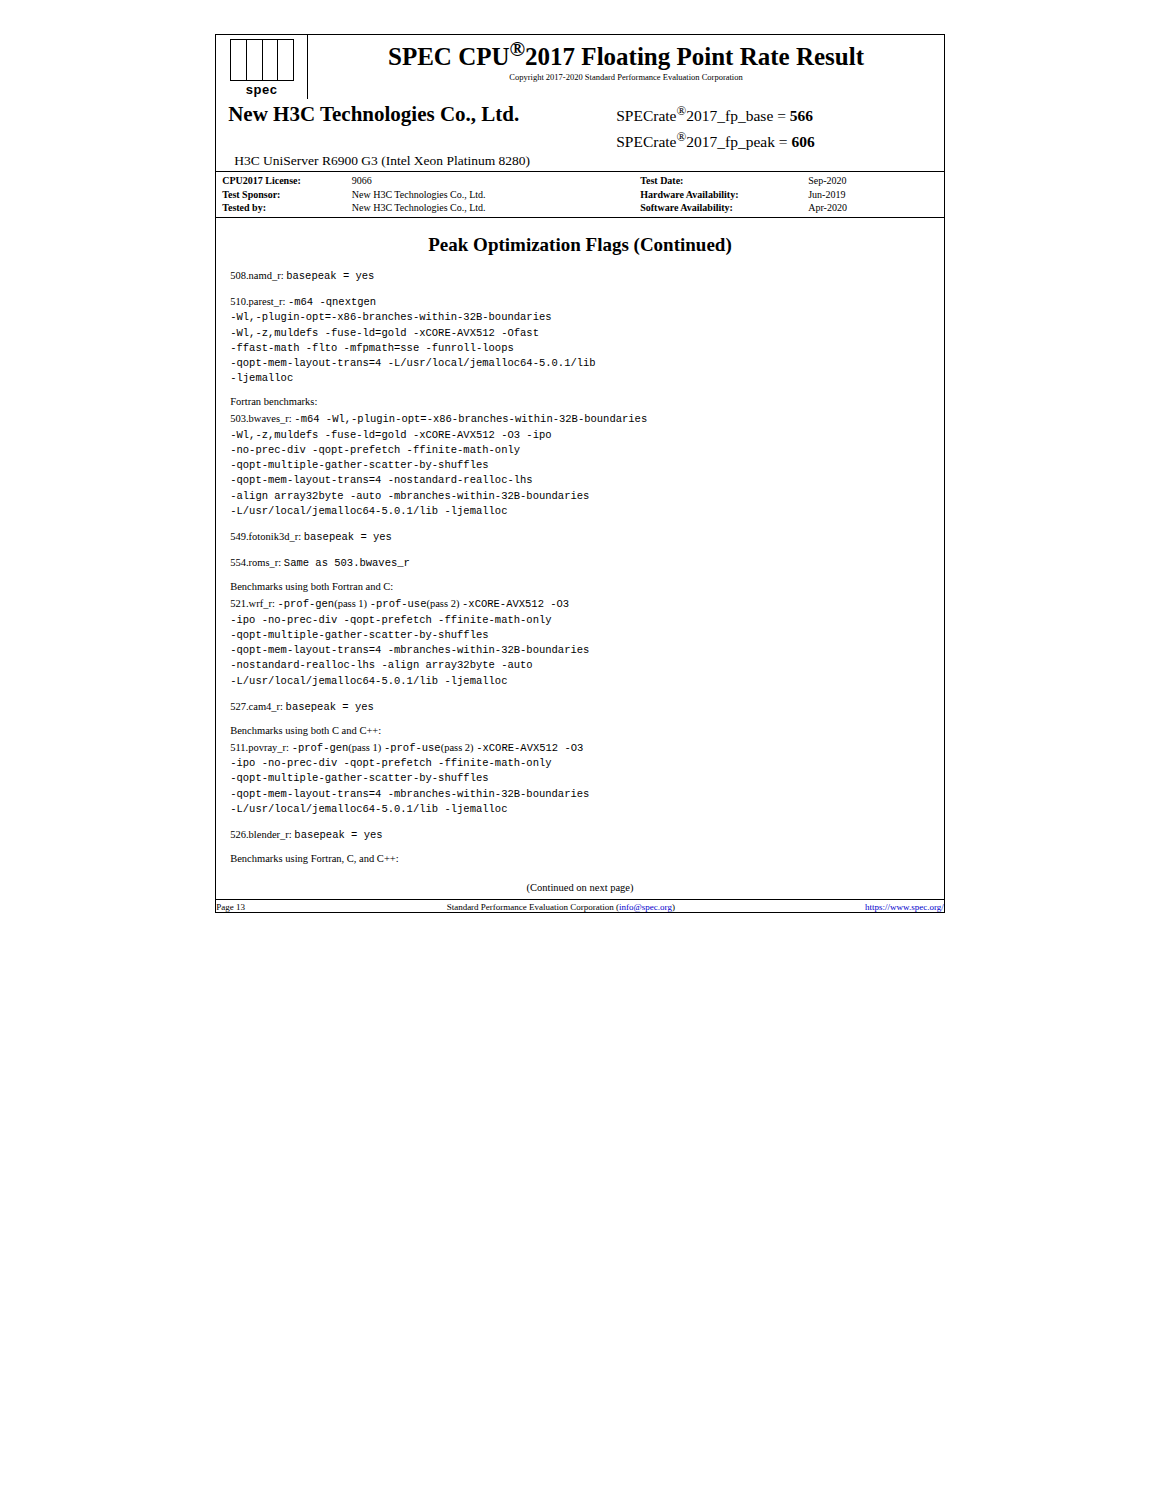spec
SPEC CPU®2017 Floating Point Rate Result
Copyright 2017-2020 Standard Performance Evaluation Corporation
New H3C Technologies Co., Ltd.
SPECrate®2017_fp_base = 566
SPECrate®2017_fp_peak = 606
H3C UniServer R6900 G3 (Intel Xeon Platinum 8280)
CPU2017 License: 9066
Test Sponsor: New H3C Technologies Co., Ltd.
Tested by: New H3C Technologies Co., Ltd.
Test Date: Sep-2020
Hardware Availability: Jun-2019
Software Availability: Apr-2020
Peak Optimization Flags (Continued)
508.namd_r: basepeak = yes
510.parest_r: -m64 -qnextgen
-Wl,-plugin-opt=-x86-branches-within-32B-boundaries -Wl,-z,muldefs -fuse-ld=gold -xCORE-AVX512 -Ofast -ffast-math -flto -mfpmath=sse -funroll-loops -qopt-mem-layout-trans=4 -L/usr/local/jemalloc64-5.0.1/lib -ljemalloc
Fortran benchmarks:
503.bwaves_r: -m64 -Wl,-plugin-opt=-x86-branches-within-32B-boundaries
-Wl,-z,muldefs -fuse-ld=gold -xCORE-AVX512 -O3 -ipo -no-prec-div -qopt-prefetch -ffinite-math-only -qopt-multiple-gather-scatter-by-shuffles -qopt-mem-layout-trans=4 -nostandard-realloc-lhs -align array32byte -auto -mbranches-within-32B-boundaries -L/usr/local/jemalloc64-5.0.1/lib -ljemalloc
549.fotonik3d_r: basepeak = yes
554.roms_r: Same as 503.bwaves_r
Benchmarks using both Fortran and C:
521.wrf_r: -prof-gen(pass 1) -prof-use(pass 2) -xCORE-AVX512 -O3
-ipo -no-prec-div -qopt-prefetch -ffinite-math-only -qopt-multiple-gather-scatter-by-shuffles -qopt-mem-layout-trans=4 -mbranches-within-32B-boundaries -nostandard-realloc-lhs -align array32byte -auto -L/usr/local/jemalloc64-5.0.1/lib -ljemalloc
527.cam4_r: basepeak = yes
Benchmarks using both C and C++:
511.povray_r: -prof-gen(pass 1) -prof-use(pass 2) -xCORE-AVX512 -O3
-ipo -no-prec-div -qopt-prefetch -ffinite-math-only -qopt-multiple-gather-scatter-by-shuffles -qopt-mem-layout-trans=4 -mbranches-within-32B-boundaries -L/usr/local/jemalloc64-5.0.1/lib -ljemalloc
526.blender_r: basepeak = yes
Benchmarks using Fortran, C, and C++:
(Continued on next page)
Page 13
Standard Performance Evaluation Corporation (info@spec.org)
https://www.spec.org/